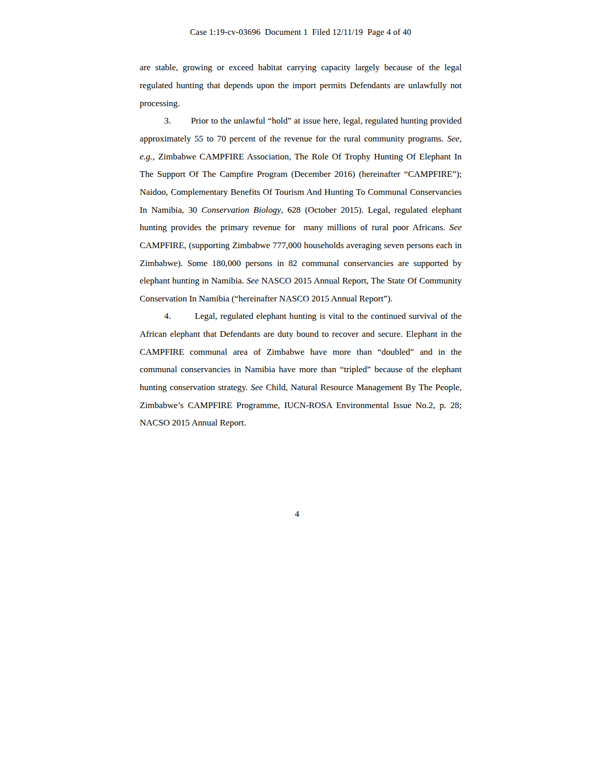Case 1:19-cv-03696 Document 1 Filed 12/11/19 Page 4 of 40
are stable, growing or exceed habitat carrying capacity largely because of the legal regulated hunting that depends upon the import permits Defendants are unlawfully not processing.
3. Prior to the unlawful “hold” at issue here, legal, regulated hunting provided approximately 55 to 70 percent of the revenue for the rural community programs. See, e.g., Zimbabwe CAMPFIRE Association, The Role Of Trophy Hunting Of Elephant In The Support Of The Campfire Program (December 2016) (hereinafter “CAMPFIRE”); Naidoo, Complementary Benefits Of Tourism And Hunting To Communal Conservancies In Namibia, 30 Conservation Biology, 628 (October 2015). Legal, regulated elephant hunting provides the primary revenue for many millions of rural poor Africans. See CAMPFIRE, (supporting Zimbabwe 777,000 households averaging seven persons each in Zimbabwe). Some 180,000 persons in 82 communal conservancies are supported by elephant hunting in Namibia. See NASCO 2015 Annual Report, The State Of Community Conservation In Namibia (“hereinafter NASCO 2015 Annual Report”).
4. Legal, regulated elephant hunting is vital to the continued survival of the African elephant that Defendants are duty bound to recover and secure. Elephant in the CAMPFIRE communal area of Zimbabwe have more than “doubled” and in the communal conservancies in Namibia have more than “tripled” because of the elephant hunting conservation strategy. See Child, Natural Resource Management By The People, Zimbabwe’s CAMPFIRE Programme, IUCN-ROSA Environmental Issue No.2, p. 28; NACSO 2015 Annual Report.
4